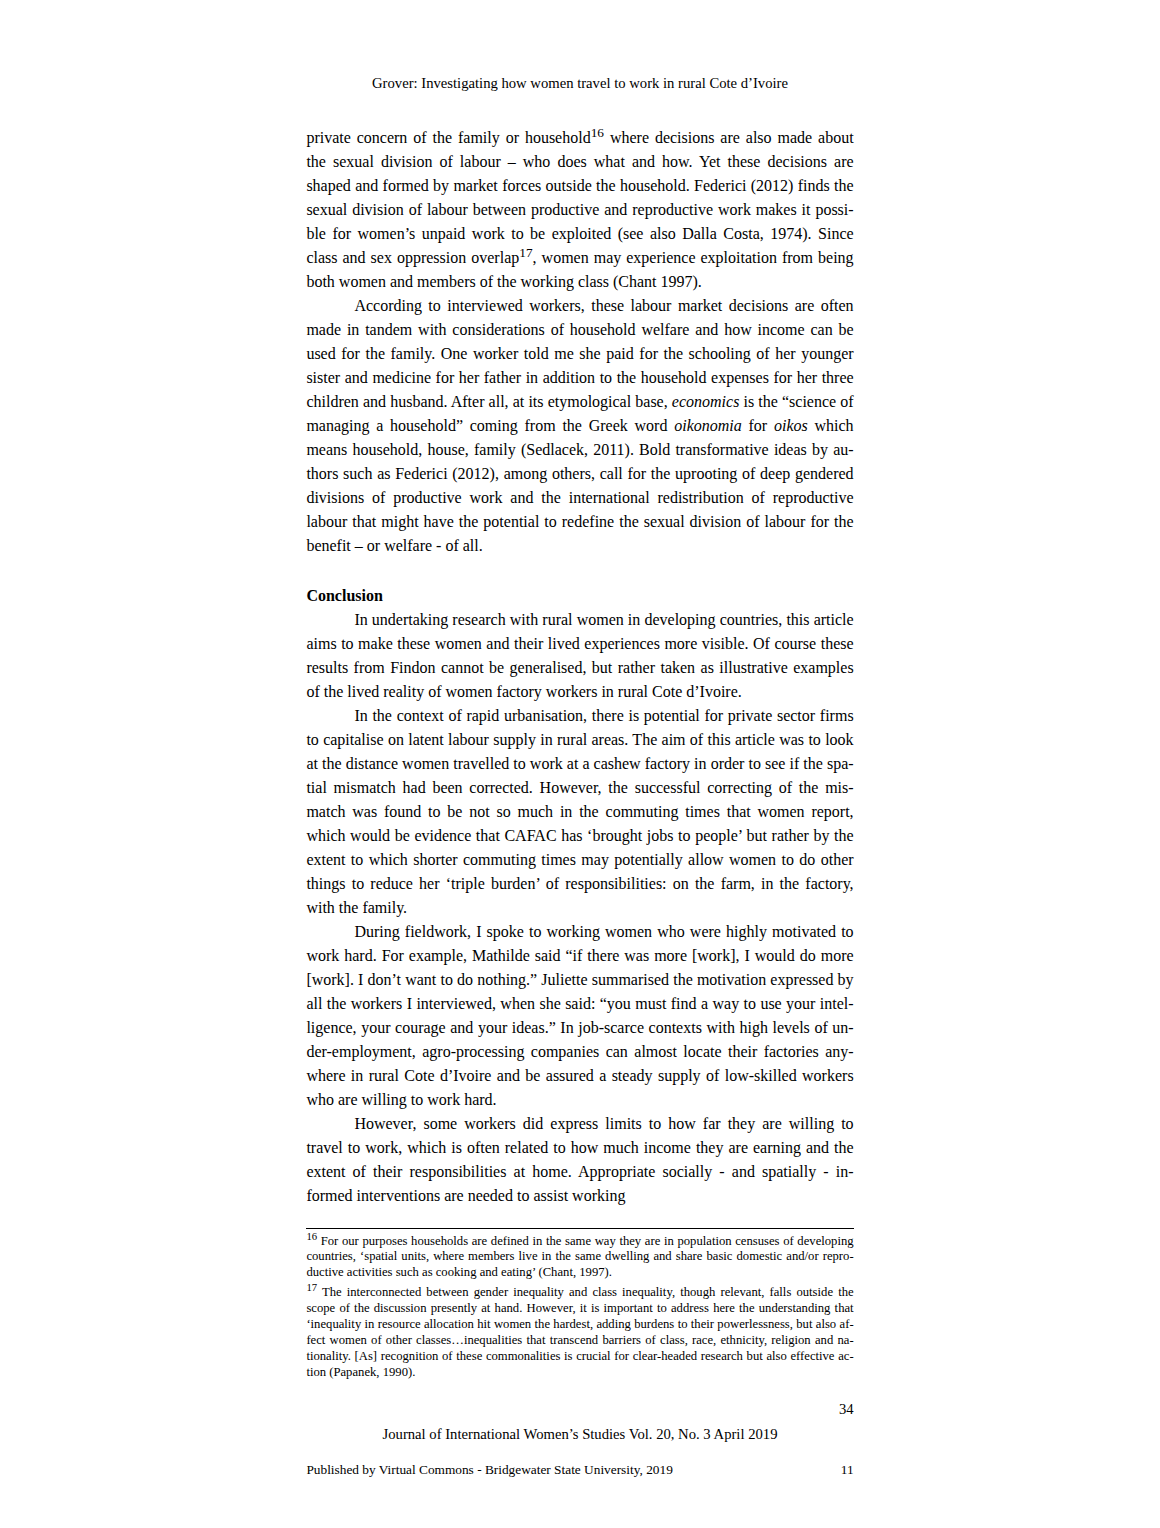Grover: Investigating how women travel to work in rural Cote d’Ivoire
private concern of the family or household16 where decisions are also made about the sexual division of labour – who does what and how. Yet these decisions are shaped and formed by market forces outside the household. Federici (2012) finds the sexual division of labour between productive and reproductive work makes it possible for women’s unpaid work to be exploited (see also Dalla Costa, 1974). Since class and sex oppression overlap17, women may experience exploitation from being both women and members of the working class (Chant 1997).
According to interviewed workers, these labour market decisions are often made in tandem with considerations of household welfare and how income can be used for the family. One worker told me she paid for the schooling of her younger sister and medicine for her father in addition to the household expenses for her three children and husband. After all, at its etymological base, economics is the “science of managing a household” coming from the Greek word oikonomia for oikos which means household, house, family (Sedlacek, 2011). Bold transformative ideas by authors such as Federici (2012), among others, call for the uprooting of deep gendered divisions of productive work and the international redistribution of reproductive labour that might have the potential to redefine the sexual division of labour for the benefit – or welfare - of all.
Conclusion
In undertaking research with rural women in developing countries, this article aims to make these women and their lived experiences more visible. Of course these results from Findon cannot be generalised, but rather taken as illustrative examples of the lived reality of women factory workers in rural Cote d’Ivoire.
In the context of rapid urbanisation, there is potential for private sector firms to capitalise on latent labour supply in rural areas. The aim of this article was to look at the distance women travelled to work at a cashew factory in order to see if the spatial mismatch had been corrected. However, the successful correcting of the mismatch was found to be not so much in the commuting times that women report, which would be evidence that CAFAC has ‘brought jobs to people’ but rather by the extent to which shorter commuting times may potentially allow women to do other things to reduce her ‘triple burden’ of responsibilities: on the farm, in the factory, with the family.
During fieldwork, I spoke to working women who were highly motivated to work hard. For example, Mathilde said “if there was more [work], I would do more [work]. I don’t want to do nothing.” Juliette summarised the motivation expressed by all the workers I interviewed, when she said: “you must find a way to use your intelligence, your courage and your ideas.” In job-scarce contexts with high levels of under-employment, agro-processing companies can almost locate their factories anywhere in rural Cote d’Ivoire and be assured a steady supply of low-skilled workers who are willing to work hard.
However, some workers did express limits to how far they are willing to travel to work, which is often related to how much income they are earning and the extent of their responsibilities at home. Appropriate socially - and spatially - informed interventions are needed to assist working
16 For our purposes households are defined in the same way they are in population censuses of developing countries, ‘spatial units, where members live in the same dwelling and share basic domestic and/or reproductive activities such as cooking and eating’ (Chant, 1997).
17 The interconnected between gender inequality and class inequality, though relevant, falls outside the scope of the discussion presently at hand. However, it is important to address here the understanding that ‘inequality in resource allocation hit women the hardest, adding burdens to their powerlessness, but also affect women of other classes…inequalities that transcend barriers of class, race, ethnicity, religion and nationality. [As] recognition of these commonalities is crucial for clear-headed research but also effective action (Papanek, 1990).
34
Journal of International Women’s Studies Vol. 20, No. 3 April 2019
Published by Virtual Commons - Bridgewater State University, 2019
11